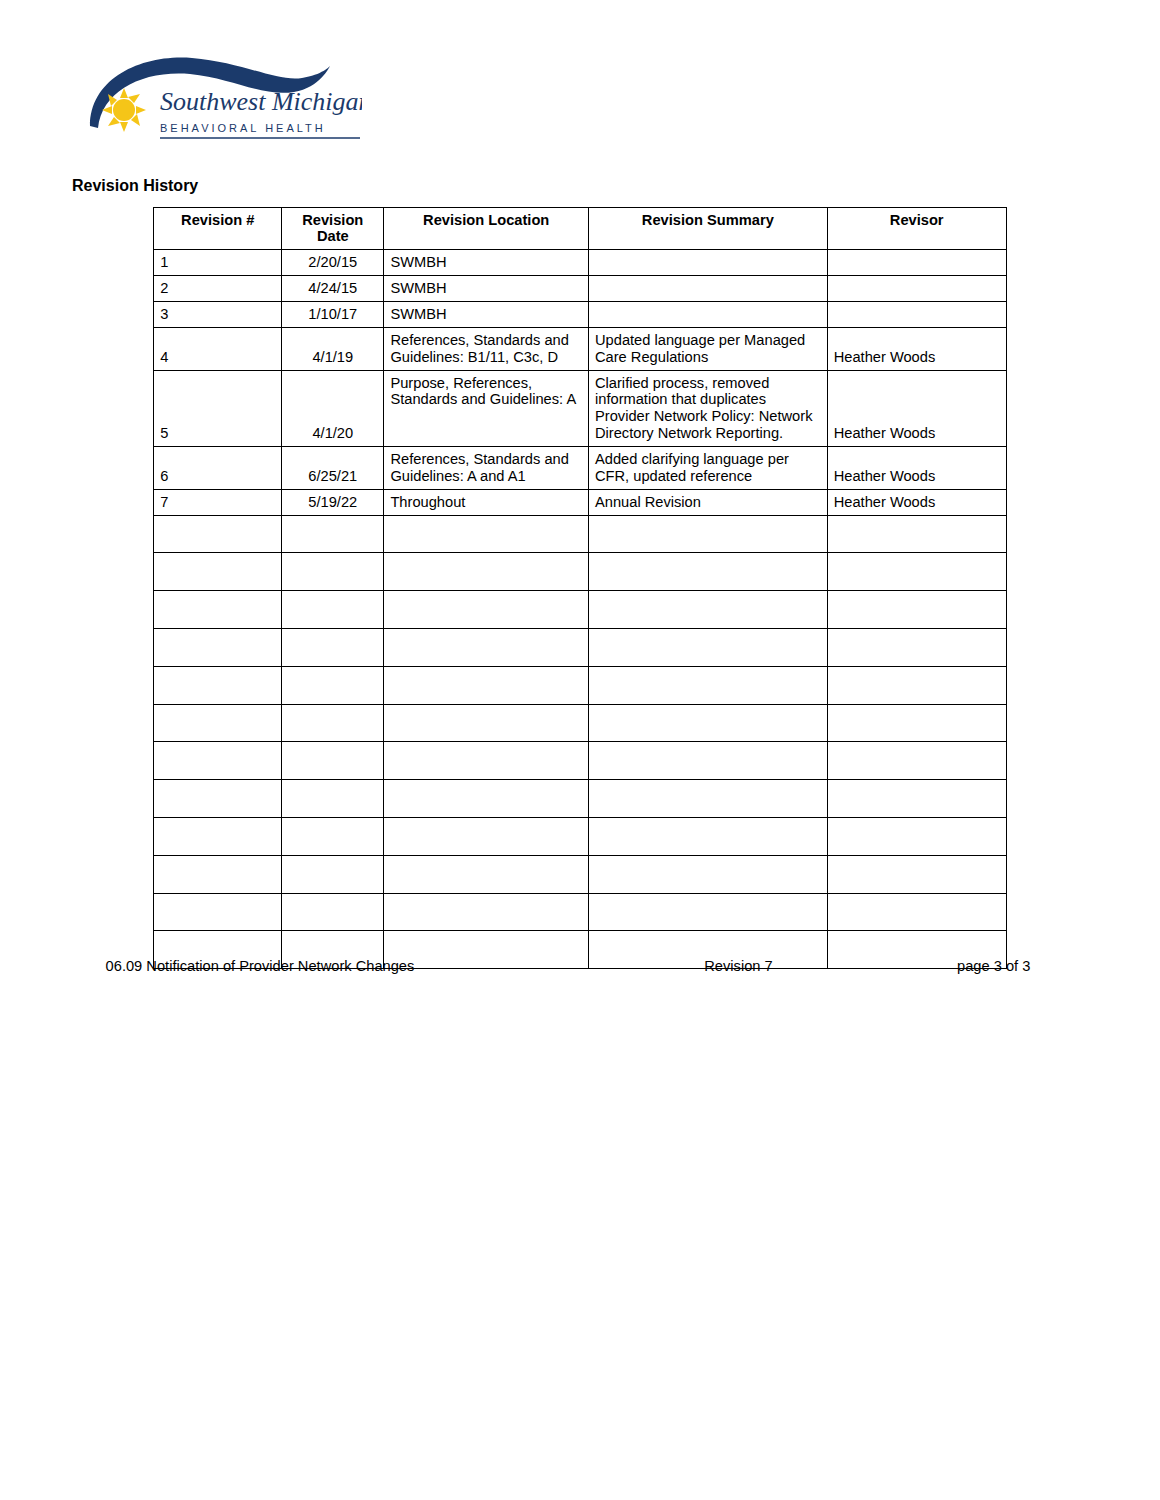Southwest Michigan BEHAVIORAL HEALTH
Revision History
| Revision # | Revision Date | Revision Location | Revision Summary | Revisor |
| --- | --- | --- | --- | --- |
| 1 | 2/20/15 | SWMBH | | |
| 2 | 4/24/15 | SWMBH | | |
| 3 | 1/10/17 | SWMBH | | |
| 4 | 4/1/19 | References, Standards and Guidelines: B1/11, C3c, D | Updated language per Managed Care Regulations | Heather Woods |
| 5 | 4/1/20 | Purpose, References, Standards and Guidelines: A | Clarified process, removed information that duplicates Provider Network Policy: Network Directory Network Reporting. | Heather Woods |
| 6 | 6/25/21 | References, Standards and Guidelines: A and A1 | Added clarifying language per CFR, updated reference | Heather Woods |
| 7 | 5/19/22 | Throughout | Annual Revision | Heather Woods |
06.09 Notification of Provider Network Changes Revision 7 page 3 of 3